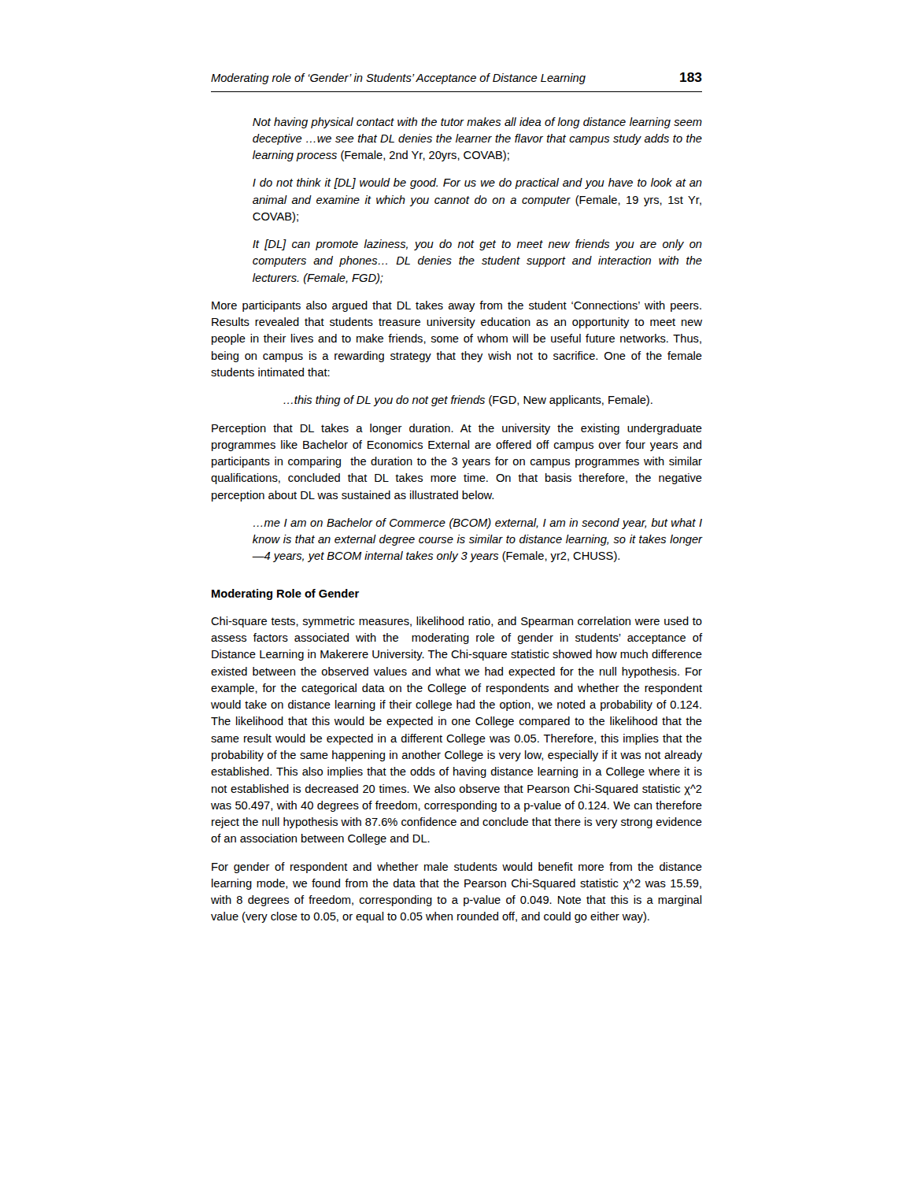Moderating role of ‘Gender’ in Students’ Acceptance of Distance Learning 183
Not having physical contact with the tutor makes all idea of long distance learning seem deceptive …we see that DL denies the learner the flavor that campus study adds to the learning process (Female, 2nd Yr, 20yrs, COVAB);
I do not think it [DL] would be good. For us we do practical and you have to look at an animal and examine it which you cannot do on a computer (Female, 19 yrs, 1st Yr, COVAB);
It [DL] can promote laziness, you do not get to meet new friends you are only on computers and phones… DL denies the student support and interaction with the lecturers. (Female, FGD);
More participants also argued that DL takes away from the student ‘Connections’ with peers. Results revealed that students treasure university education as an opportunity to meet new people in their lives and to make friends, some of whom will be useful future networks. Thus, being on campus is a rewarding strategy that they wish not to sacrifice. One of the female students intimated that:
…this thing of DL you do not get friends (FGD, New applicants, Female).
Perception that DL takes a longer duration. At the university the existing undergraduate programmes like Bachelor of Economics External are offered off campus over four years and participants in comparing the duration to the 3 years for on campus programmes with similar qualifications, concluded that DL takes more time. On that basis therefore, the negative perception about DL was sustained as illustrated below.
…me I am on Bachelor of Commerce (BCOM) external, I am in second year, but what I know is that an external degree course is similar to distance learning, so it takes longer—4 years, yet BCOM internal takes only 3 years (Female, yr2, CHUSS).
Moderating Role of Gender
Chi-square tests, symmetric measures, likelihood ratio, and Spearman correlation were used to assess factors associated with the moderating role of gender in students’ acceptance of Distance Learning in Makerere University. The Chi-square statistic showed how much difference existed between the observed values and what we had expected for the null hypothesis. For example, for the categorical data on the College of respondents and whether the respondent would take on distance learning if their college had the option, we noted a probability of 0.124. The likelihood that this would be expected in one College compared to the likelihood that the same result would be expected in a different College was 0.05. Therefore, this implies that the probability of the same happening in another College is very low, especially if it was not already established. This also implies that the odds of having distance learning in a College where it is not established is decreased 20 times. We also observe that Pearson Chi-Squared statistic χ^2 was 50.497, with 40 degrees of freedom, corresponding to a p-value of 0.124. We can therefore reject the null hypothesis with 87.6% confidence and conclude that there is very strong evidence of an association between College and DL.
For gender of respondent and whether male students would benefit more from the distance learning mode, we found from the data that the Pearson Chi-Squared statistic χ^2 was 15.59, with 8 degrees of freedom, corresponding to a p-value of 0.049. Note that this is a marginal value (very close to 0.05, or equal to 0.05 when rounded off, and could go either way).